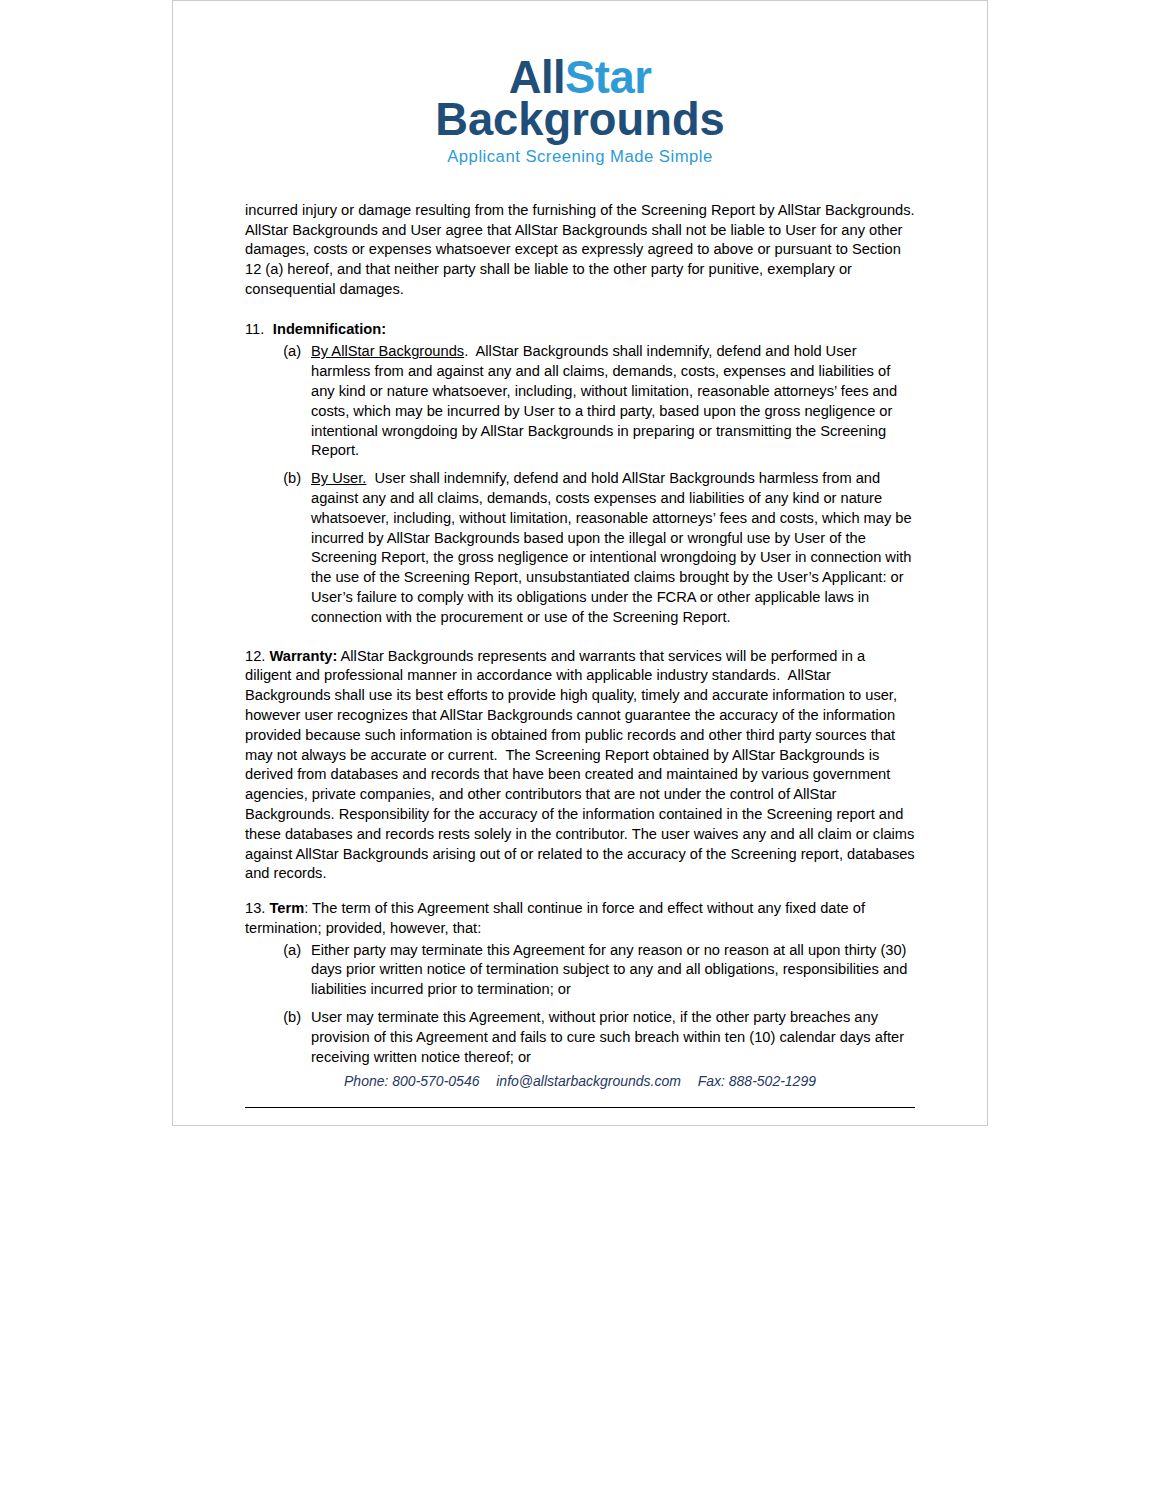All Star
Backgrounds
Applicant Screening Made Simple
incurred injury or damage resulting from the furnishing of the Screening Report by AllStar Backgrounds. AllStar Backgrounds and User agree that AllStar Backgrounds shall not be liable to User for any other
damages, costs or expenses whatsoever except as expressly agreed to above or pursuant to Section 12 (a) hereof, and that neither party shall be liable to the other party for punitive, exemplary or consequential damages.
11. Indemnification:
(a) By AllStar Backgrounds. AllStar Backgrounds shall indemnify, defend and hold User harmless from and against any and all claims, demands, costs, expenses and liabilities of any kind or nature whatsoever, including, without limitation, reasonable attorneys’ fees and costs, which may be incurred by User to a third party, based upon the gross negligence or intentional wrongdoing by AllStar Backgrounds in preparing or transmitting the Screening Report.
(b) By User. User shall indemnify, defend and hold AllStar Backgrounds harmless from and against any and all claims, demands, costs expenses and liabilities of any kind or nature whatsoever, including, without limitation, reasonable attorneys’ fees and costs, which may be incurred by AllStar Backgrounds based upon the illegal or wrongful use by User of the Screening Report, the gross negligence or intentional wrongdoing by User in connection with the use of the Screening Report, unsubstantiated claims brought by the User’s Applicant: or User’s failure to comply with its obligations under the FCRA or other applicable laws in connection with the procurement or use of the Screening Report.
12. Warranty: AllStar Backgrounds represents and warrants that services will be performed in a diligent and professional manner in accordance with applicable industry standards. AllStar Backgrounds shall use its best efforts to provide high quality, timely and accurate information to user, however user recognizes that AllStar Backgrounds cannot guarantee the accuracy of the information provided because such information is obtained from public records and other third party sources that may not always be accurate or current. The Screening Report obtained by AllStar Backgrounds is derived from databases and records that have been created and maintained by various government agencies, private companies, and other contributors that are not under the control of AllStar Backgrounds. Responsibility for the accuracy of the information contained in the Screening report and these databases and records rests solely in the contributor. The user waives any and all claim or claims against AllStar Backgrounds arising out of or related to the accuracy of the Screening report, databases and records.
13. Term: The term of this Agreement shall continue in force and effect without any fixed date of termination; provided, however, that:
(a) Either party may terminate this Agreement for any reason or no reason at all upon thirty (30) days prior written notice of termination subject to any and all obligations, responsibilities and liabilities incurred prior to termination; or
(b) User may terminate this Agreement, without prior notice, if the other party breaches any provision of this Agreement and fails to cure such breach within ten (10) calendar days after receiving written notice thereof; or
Phone: 800-570-0546 info@allstarbackgrounds.com Fax: 888-502-1299